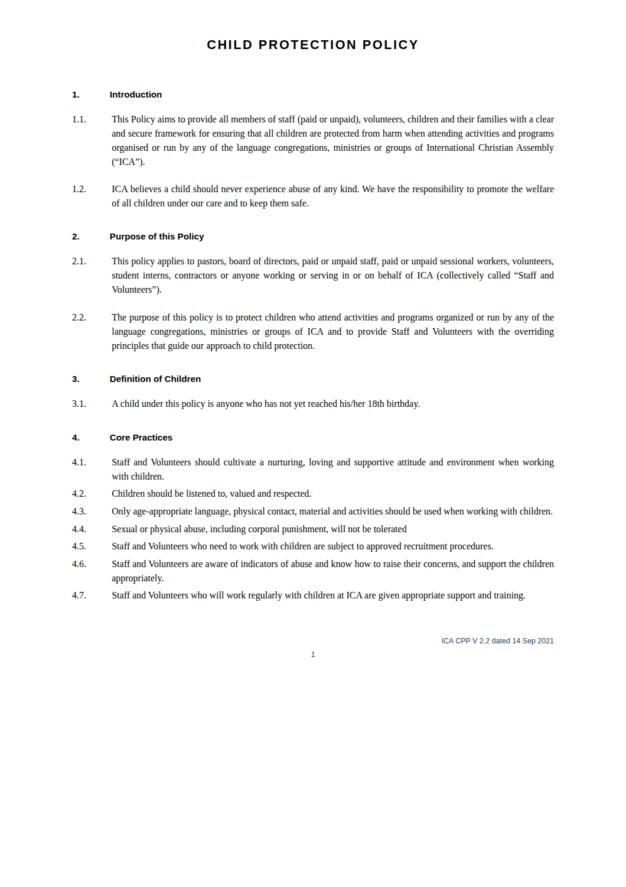CHILD PROTECTION POLICY
1. Introduction
1.1. This Policy aims to provide all members of staff (paid or unpaid), volunteers, children and their families with a clear and secure framework for ensuring that all children are protected from harm when attending activities and programs organised or run by any of the language congregations, ministries or groups of International Christian Assembly (“ICA”).
1.2. ICA believes a child should never experience abuse of any kind. We have the responsibility to promote the welfare of all children under our care and to keep them safe.
2. Purpose of this Policy
2.1. This policy applies to pastors, board of directors, paid or unpaid staff, paid or unpaid sessional workers, volunteers, student interns, contractors or anyone working or serving in or on behalf of ICA (collectively called “Staff and Volunteers”).
2.2. The purpose of this policy is to protect children who attend activities and programs organized or run by any of the language congregations, ministries or groups of ICA and to provide Staff and Volunteers with the overriding principles that guide our approach to child protection.
3. Definition of Children
3.1. A child under this policy is anyone who has not yet reached his/her 18th birthday.
4. Core Practices
4.1. Staff and Volunteers should cultivate a nurturing, loving and supportive attitude and environment when working with children.
4.2. Children should be listened to, valued and respected.
4.3. Only age-appropriate language, physical contact, material and activities should be used when working with children.
4.4. Sexual or physical abuse, including corporal punishment, will not be tolerated
4.5. Staff and Volunteers who need to work with children are subject to approved recruitment procedures.
4.6. Staff and Volunteers are aware of indicators of abuse and know how to raise their concerns, and support the children appropriately.
4.7. Staff and Volunteers who will work regularly with children at ICA are given appropriate support and training.
ICA CPP V 2.2 dated 14 Sep 2021
1